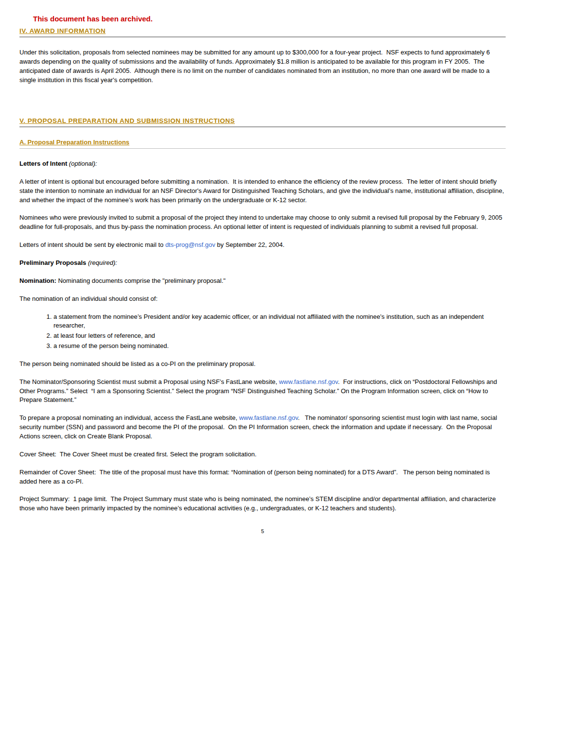This document has been archived.
IV. AWARD INFORMATION
Under this solicitation, proposals from selected nominees may be submitted for any amount up to $300,000 for a four-year project. NSF expects to fund approximately 6 awards depending on the quality of submissions and the availability of funds. Approximately $1.8 million is anticipated to be available for this program in FY 2005. The anticipated date of awards is April 2005. Although there is no limit on the number of candidates nominated from an institution, no more than one award will be made to a single institution in this fiscal year's competition.
V. PROPOSAL PREPARATION AND SUBMISSION INSTRUCTIONS
A. Proposal Preparation Instructions
Letters of Intent (optional):
A letter of intent is optional but encouraged before submitting a nomination. It is intended to enhance the efficiency of the review process. The letter of intent should briefly state the intention to nominate an individual for an NSF Director's Award for Distinguished Teaching Scholars, and give the individual’s name, institutional affiliation, discipline, and whether the impact of the nominee’s work has been primarily on the undergraduate or K-12 sector.
Nominees who were previously invited to submit a proposal of the project they intend to undertake may choose to only submit a revised full proposal by the February 9, 2005 deadline for full-proposals, and thus by-pass the nomination process. An optional letter of intent is requested of individuals planning to submit a revised full proposal.
Letters of intent should be sent by electronic mail to dts-prog@nsf.gov by September 22, 2004.
Preliminary Proposals (required):
Nomination: Nominating documents comprise the "preliminary proposal."
The nomination of an individual should consist of:
a statement from the nominee’s President and/or key academic officer, or an individual not affiliated with the nominee's institution, such as an independent researcher,
at least four letters of reference, and
a resume of the person being nominated.
The person being nominated should be listed as a co-PI on the preliminary proposal.
The Nominator/Sponsoring Scientist must submit a Proposal using NSF’s FastLane website, www.fastlane.nsf.gov. For instructions, click on “Postdoctoral Fellowships and Other Programs.” Select “I am a Sponsoring Scientist.” Select the program “NSF Distinguished Teaching Scholar.” On the Program Information screen, click on “How to Prepare Statement.”
To prepare a proposal nominating an individual, access the FastLane website, www.fastlane.nsf.gov. The nominator/ sponsoring scientist must login with last name, social security number (SSN) and password and become the PI of the proposal. On the PI Information screen, check the information and update if necessary. On the Proposal Actions screen, click on Create Blank Proposal.
Cover Sheet: The Cover Sheet must be created first. Select the program solicitation.
Remainder of Cover Sheet: The title of the proposal must have this format: “Nomination of (person being nominated) for a DTS Award”. The person being nominated is added here as a co-PI.
Project Summary: 1 page limit. The Project Summary must state who is being nominated, the nominee’s STEM discipline and/or departmental affiliation, and characterize those who have been primarily impacted by the nominee’s educational activities (e.g., undergraduates, or K-12 teachers and students).
5